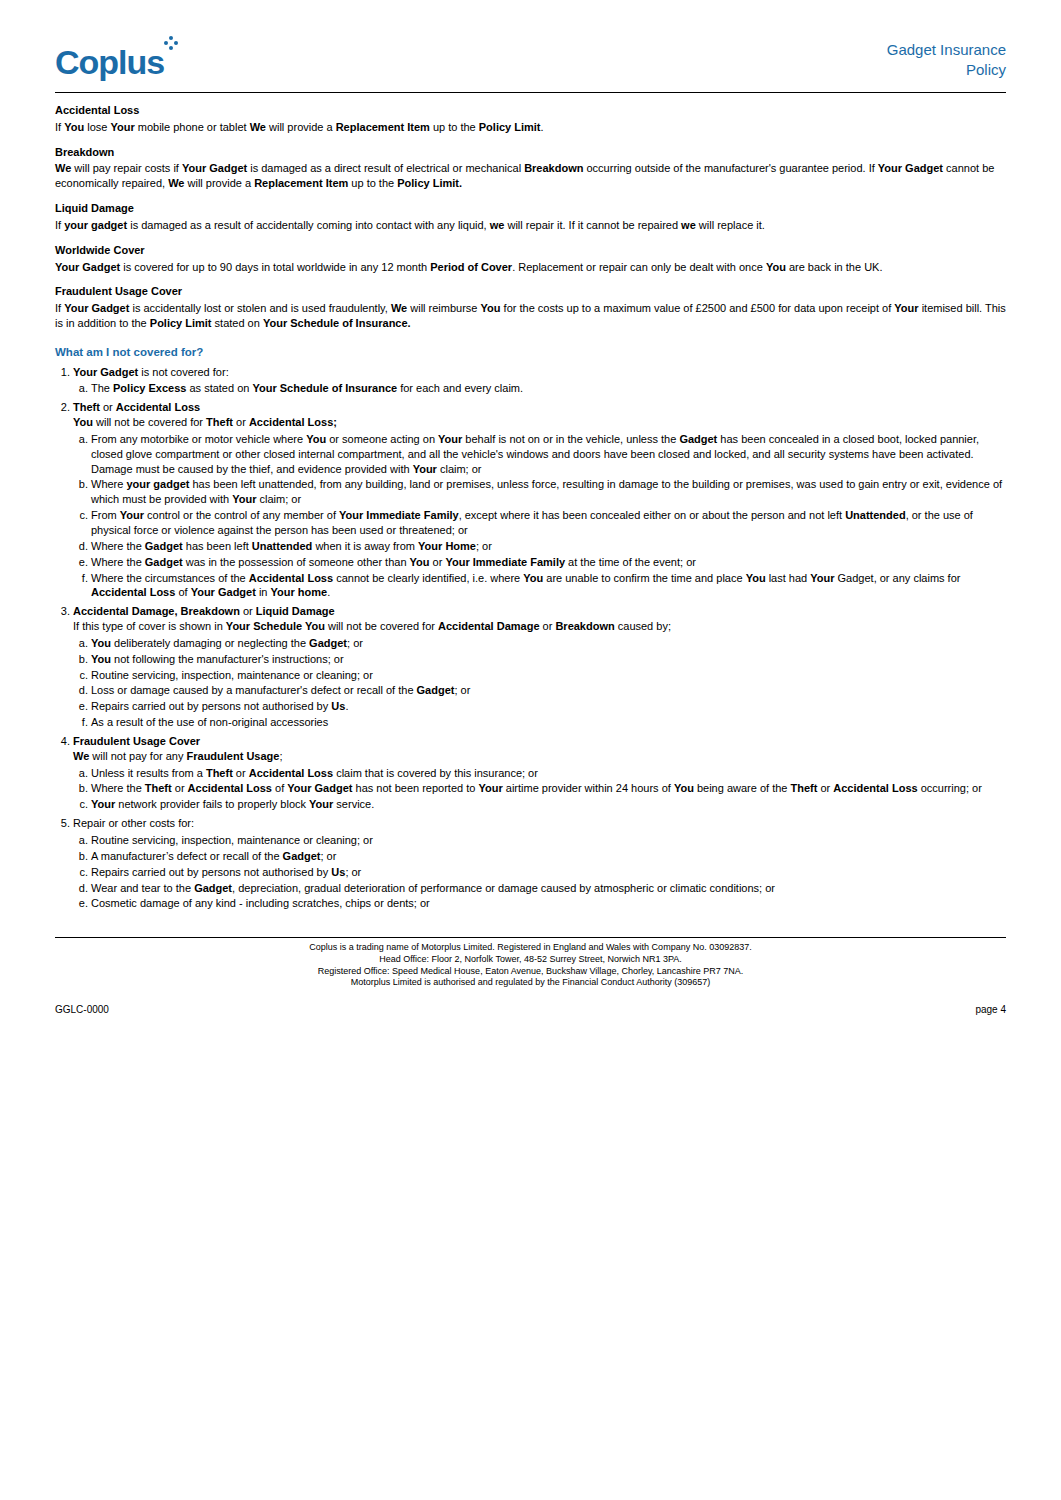Coplus
Gadget Insurance
Policy
Accidental Loss
If You lose Your mobile phone or tablet We will provide a Replacement Item up to the Policy Limit.
Breakdown
We will pay repair costs if Your Gadget is damaged as a direct result of electrical or mechanical Breakdown occurring outside of the manufacturer's guarantee period. If Your Gadget cannot be economically repaired, We will provide a Replacement Item up to the Policy Limit.
Liquid Damage
If your gadget is damaged as a result of accidentally coming into contact with any liquid, we will repair it. If it cannot be repaired we will replace it.
Worldwide Cover
Your Gadget is covered for up to 90 days in total worldwide in any 12 month Period of Cover. Replacement or repair can only be dealt with once You are back in the UK.
Fraudulent Usage Cover
If Your Gadget is accidentally lost or stolen and is used fraudulently, We will reimburse You for the costs up to a maximum value of £2500 and £500 for data upon receipt of Your itemised bill. This is in addition to the Policy Limit stated on Your Schedule of Insurance.
What am I not covered for?
Your Gadget is not covered for:
The Policy Excess as stated on Your Schedule of Insurance for each and every claim.
Theft or Accidental Loss
You will not be covered for Theft or Accidental Loss;
From any motorbike or motor vehicle where You or someone acting on Your behalf is not on or in the vehicle, unless the Gadget has been concealed in a closed boot, locked pannier, closed glove compartment or other closed internal compartment, and all the vehicle's windows and doors have been closed and locked, and all security systems have been activated. Damage must be caused by the thief, and evidence provided with Your claim; or
Where your gadget has been left unattended, from any building, land or premises, unless force, resulting in damage to the building or premises, was used to gain entry or exit, evidence of which must be provided with Your claim; or
From Your control or the control of any member of Your Immediate Family, except where it has been concealed either on or about the person and not left Unattended, or the use of physical force or violence against the person has been used or threatened; or
Where the Gadget has been left Unattended when it is away from Your Home; or
Where the Gadget was in the possession of someone other than You or Your Immediate Family at the time of the event; or
Where the circumstances of the Accidental Loss cannot be clearly identified, i.e. where You are unable to confirm the time and place You last had Your Gadget, or any claims for Accidental Loss of Your Gadget in Your home.
Accidental Damage, Breakdown or Liquid Damage
If this type of cover is shown in Your Schedule You will not be covered for Accidental Damage or Breakdown caused by;
You deliberately damaging or neglecting the Gadget; or
You not following the manufacturer's instructions; or
Routine servicing, inspection, maintenance or cleaning; or
Loss or damage caused by a manufacturer's defect or recall of the Gadget; or
Repairs carried out by persons not authorised by Us.
As a result of the use of non-original accessories
Fraudulent Usage Cover
We will not pay for any Fraudulent Usage;
Unless it results from a Theft or Accidental Loss claim that is covered by this insurance; or
Where the Theft or Accidental Loss of Your Gadget has not been reported to Your airtime provider within 24 hours of You being aware of the Theft or Accidental Loss occurring; or
Your network provider fails to properly block Your service.
Repair or other costs for:
Routine servicing, inspection, maintenance or cleaning; or
A manufacturer’s defect or recall of the Gadget; or
Repairs carried out by persons not authorised by Us; or
Wear and tear to the Gadget, depreciation, gradual deterioration of performance or damage caused by atmospheric or climatic conditions; or
Cosmetic damage of any kind - including scratches, chips or dents; or
Coplus is a trading name of Motorplus Limited. Registered in England and Wales with Company No. 03092837.
Head Office: Floor 2, Norfolk Tower, 48-52 Surrey Street, Norwich NR1 3PA.
Registered Office: Speed Medical House, Eaton Avenue, Buckshaw Village, Chorley, Lancashire PR7 7NA.
Motorplus Limited is authorised and regulated by the Financial Conduct Authority (309657)
GGLC-0000 page 4